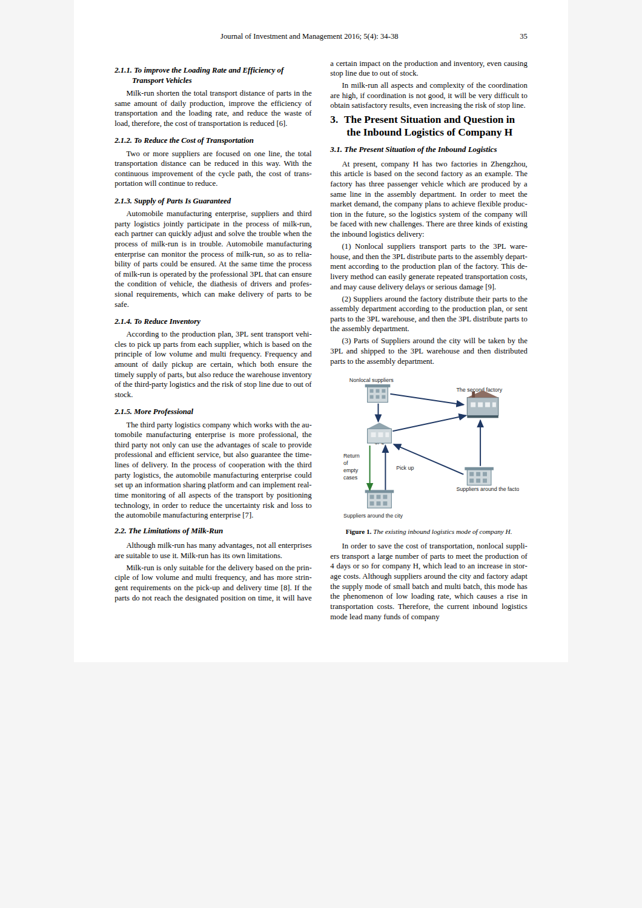Journal of Investment and Management 2016; 5(4): 34-38
35
2.1.1. To improve the Loading Rate and Efficiency ofTransport Vehicles
Milk-run shorten the total transport distance of parts in the same amount of daily production, improve the efficiency of transportation and the loading rate, and reduce the waste of load, therefore, the cost of transportation is reduced [6].
2.1.2. To Reduce the Cost of Transportation
Two or more suppliers are focused on one line, the total transportation distance can be reduced in this way. With the continuous improvement of the cycle path, the cost of transportation will continue to reduce.
2.1.3. Supply of Parts Is Guaranteed
Automobile manufacturing enterprise, suppliers and third party logistics jointly participate in the process of milk-run, each partner can quickly adjust and solve the trouble when the process of milk-run is in trouble. Automobile manufacturing enterprise can monitor the process of milk-run, so as to reliability of parts could be ensured. At the same time the process of milk-run is operated by the professional 3PL that can ensure the condition of vehicle, the diathesis of drivers and professional requirements, which can make delivery of parts to be safe.
2.1.4. To Reduce Inventory
According to the production plan, 3PL sent transport vehicles to pick up parts from each supplier, which is based on the principle of low volume and multi frequency. Frequency and amount of daily pickup are certain, which both ensure the timely supply of parts, but also reduce the warehouse inventory of the third-party logistics and the risk of stop line due to out of stock.
2.1.5. More Professional
The third party logistics company which works with the automobile manufacturing enterprise is more professional, the third party not only can use the advantages of scale to provide professional and efficient service, but also guarantee the timelines of delivery. In the process of cooperation with the third party logistics, the automobile manufacturing enterprise could set up an information sharing platform and can implement real-time monitoring of all aspects of the transport by positioning technology, in order to reduce the uncertainty risk and loss to the automobile manufacturing enterprise [7].
2.2. The Limitations of Milk-Run
Although milk-run has many advantages, not all enterprises are suitable to use it. Milk-run has its own limitations.
Milk-run is only suitable for the delivery based on the principle of low volume and multi frequency, and has more stringent requirements on the pick-up and delivery time [8]. If the parts do not reach the designated position on time, it will have a certain impact on the production and inventory, even causing stop line due to out of stock.
In milk-run all aspects and complexity of the coordination are high, if coordination is not good, it will be very difficult to obtain satisfactory results, even increasing the risk of stop line.
3. The Present Situation and Question inthe Inbound Logistics of Company H
3.1. The Present Situation of the Inbound Logistics
At present, company H has two factories in Zhengzhou, this article is based on the second factory as an example. The factory has three passenger vehicle which are produced by a same line in the assembly department. In order to meet the market demand, the company plans to achieve flexible production in the future, so the logistics system of the company will be faced with new challenges. There are three kinds of existing the inbound logistics delivery:
(1) Nonlocal suppliers transport parts to the 3PL warehouse, and then the 3PL distribute parts to the assembly department according to the production plan of the factory. This delivery method can easily generate repeated transportation costs, and may cause delivery delays or serious damage [9].
(2) Suppliers around the factory distribute their parts to the assembly department according to the production plan, or sent parts to the 3PL warehouse, and then the 3PL distribute parts to the assembly department.
(3) Parts of Suppliers around the city will be taken by the 3PL and shipped to the 3PL warehouse and then distributed parts to the assembly department.
Nonlocal suppliers The second factory 3PL Return of empty cases Pick up Suppliers around the factory Suppliers around the city
Figure 1. The existing inbound logistics mode of company H.
In order to save the cost of transportation, nonlocal suppliers transport a large number of parts to meet the production of 4 days or so for company H, which lead to an increase in storage costs. Although suppliers around the city and factory adapt the supply mode of small batch and multi batch, this mode has the phenomenon of low loading rate, which causes a rise in transportation costs. Therefore, the current inbound logistics mode lead many funds of company